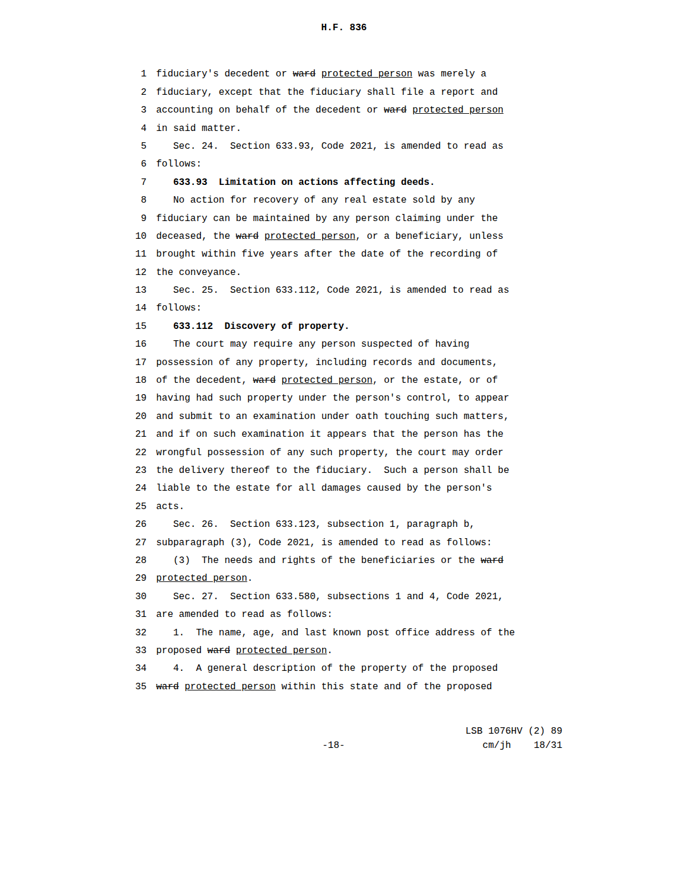H.F. 836
fiduciary's decedent or ward protected person was merely a
fiduciary, except that the fiduciary shall file a report and
accounting on behalf of the decedent or ward protected person
in said matter.
Sec. 24. Section 633.93, Code 2021, is amended to read as
follows:
633.93 Limitation on actions affecting deeds.
No action for recovery of any real estate sold by any
fiduciary can be maintained by any person claiming under the
deceased, the ward protected person, or a beneficiary, unless
brought within five years after the date of the recording of
the conveyance.
Sec. 25. Section 633.112, Code 2021, is amended to read as
follows:
633.112 Discovery of property.
The court may require any person suspected of having
possession of any property, including records and documents,
of the decedent, ward protected person, or the estate, or of
having had such property under the person's control, to appear
and submit to an examination under oath touching such matters,
and if on such examination it appears that the person has the
wrongful possession of any such property, the court may order
the delivery thereof to the fiduciary. Such a person shall be
liable to the estate for all damages caused by the person's
acts.
Sec. 26. Section 633.123, subsection 1, paragraph b,
subparagraph (3), Code 2021, is amended to read as follows:
(3) The needs and rights of the beneficiaries or the ward
protected person.
Sec. 27. Section 633.580, subsections 1 and 4, Code 2021,
are amended to read as follows:
1. The name, age, and last known post office address of the
proposed ward protected person.
4. A general description of the property of the proposed
ward protected person within this state and of the proposed
LSB 1076HV (2) 89
-18-
cm/jh 18/31